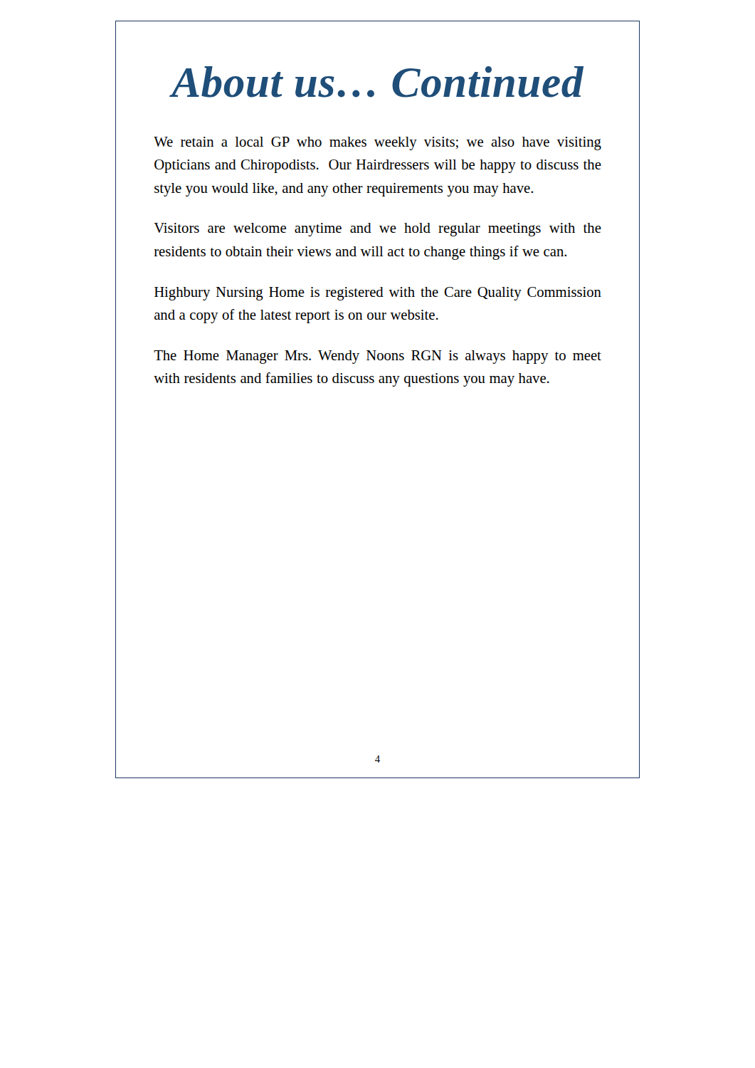About us… Continued
We retain a local GP who makes weekly visits; we also have visiting Opticians and Chiropodists. Our Hairdressers will be happy to discuss the style you would like, and any other requirements you may have.
Visitors are welcome anytime and we hold regular meetings with the residents to obtain their views and will act to change things if we can.
Highbury Nursing Home is registered with the Care Quality Commission and a copy of the latest report is on our website.
The Home Manager Mrs. Wendy Noons RGN is always happy to meet with residents and families to discuss any questions you may have.
4